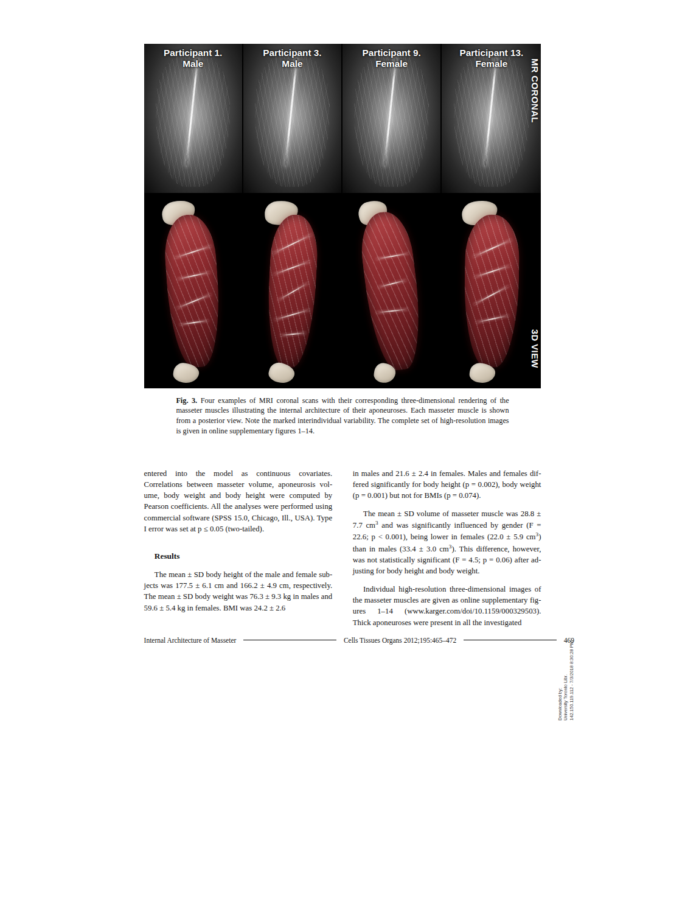Participant 1.
Male
Participant 3.
Male
Participant 9.
Female
Participant 13.
Female
MR CORONAL
3D VIEW
Fig. 3. Four examples of MRI coronal scans with their corresponding three-dimensional rendering of the masseter muscles illustrating the internal architecture of their aponeuroses. Each masseter muscle is shown from a posterior view. Note the marked interindividual variability. The complete set of high-resolution images is given in online supplementary figures 1–14.
entered into the model as continuous covariates. Correlations between masseter volume, aponeurosis volume, body weight and body height were computed by Pearson coefficients. All the analyses were performed using commercial software (SPSS 15.0, Chicago, Ill., USA). Type I error was set at p ≤ 0.05 (two-tailed).
Results
The mean ± SD body height of the male and female subjects was 177.5 ± 6.1 cm and 166.2 ± 4.9 cm, respectively. The mean ± SD body weight was 76.3 ± 9.3 kg in males and 59.6 ± 5.4 kg in females. BMI was 24.2 ± 2.6
in males and 21.6 ± 2.4 in females. Males and females differed significantly for body height (p = 0.002), body weight (p = 0.001) but not for BMIs (p = 0.074).
The mean ± SD volume of masseter muscle was 28.8 ± 7.7 cm3 and was significantly influenced by gender (F = 22.6; p < 0.001), being lower in females (22.0 ± 5.9 cm3) than in males (33.4 ± 3.0 cm3). This difference, however, was not statistically significant (F = 4.5; p = 0.06) after adjusting for body height and body weight.
Individual high-resolution three-dimensional images of the masseter muscles are given as online supplementary figures 1–14 (www.karger.com/doi/10.1159/000329503). Thick aponeuroses were present in all the investigated
Internal Architecture of Masseter
Cells Tissues Organs 2012;195:465–472
469
Downloaded by:
University Toronto Libr.
142.150.119.112 - 7/3/2018 8:30:28 PM